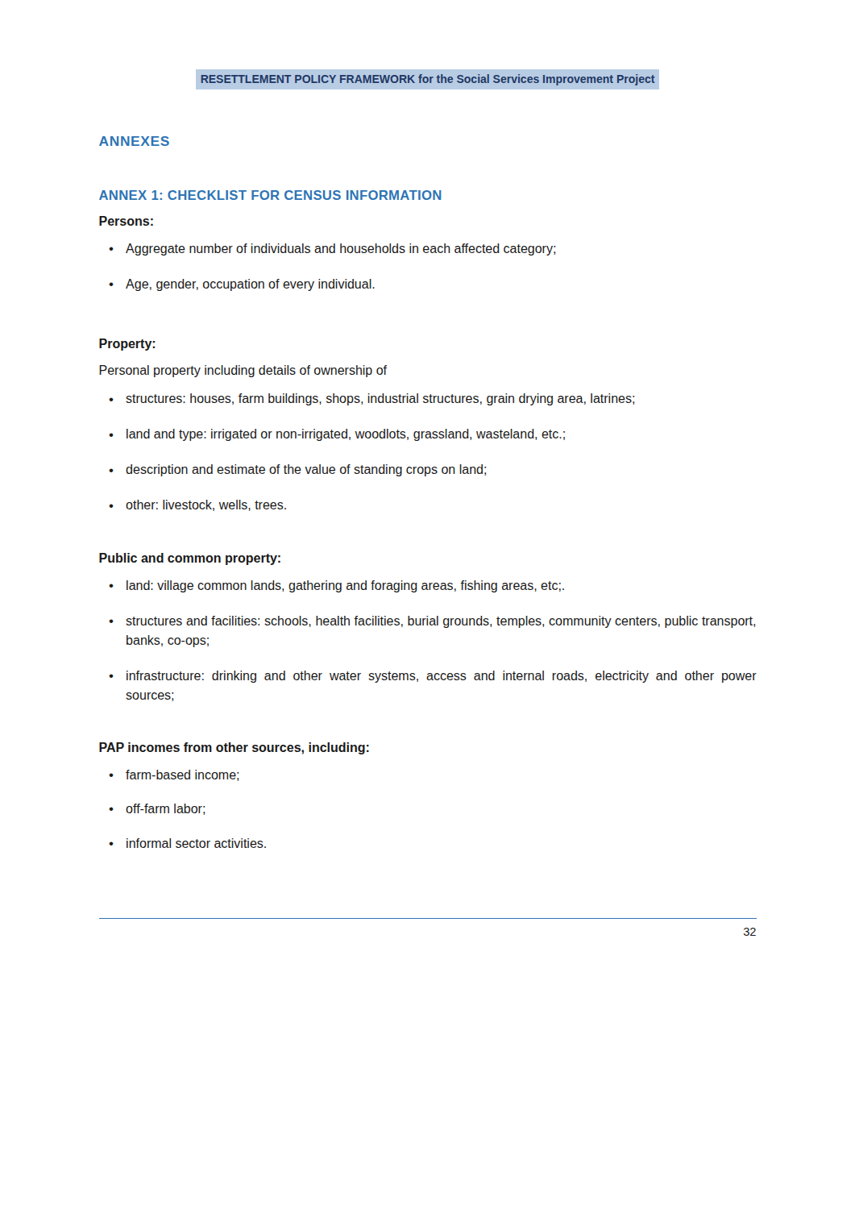RESETTLEMENT POLICY FRAMEWORK for the Social Services Improvement Project
ANNEXES
ANNEX 1: CHECKLIST FOR CENSUS INFORMATION
Persons:
Aggregate number of individuals and households in each affected category;
Age, gender, occupation of every individual.
Property:
Personal property including details of ownership of
structures: houses, farm buildings, shops, industrial structures, grain drying area, latrines;
land and type: irrigated or non-irrigated, woodlots, grassland, wasteland, etc.;
description and estimate of the value of standing crops on land;
other: livestock, wells, trees.
Public and common property:
land: village common lands, gathering and foraging areas, fishing areas, etc;.
structures and facilities: schools, health facilities, burial grounds, temples, community centers, public transport, banks, co-ops;
infrastructure: drinking and other water systems, access and internal roads, electricity and other power sources;
PAP incomes from other sources, including:
farm-based income;
off-farm labor;
informal sector activities.
32